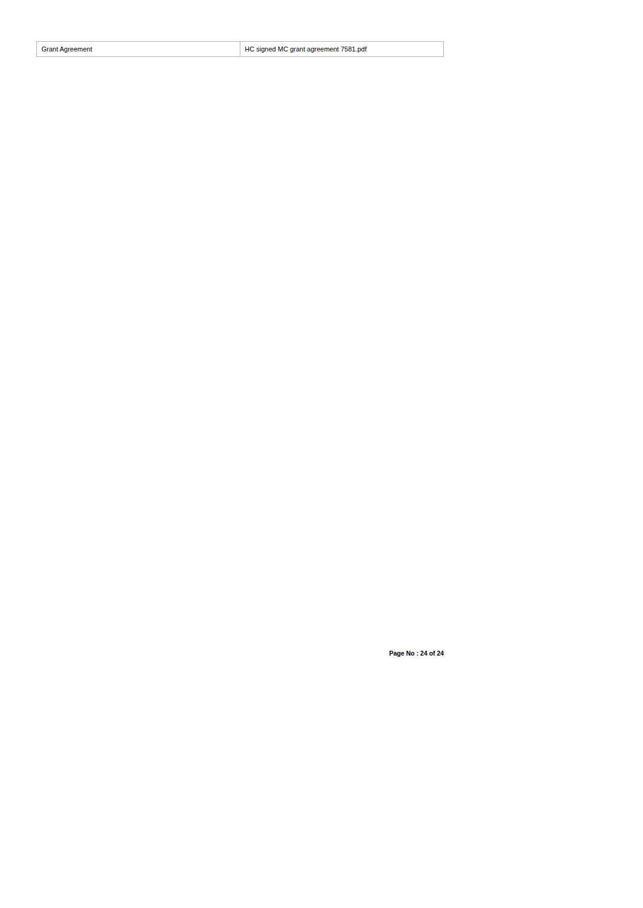| Grant Agreement | HC signed MC grant agreement 7581.pdf |
Page No : 24 of 24